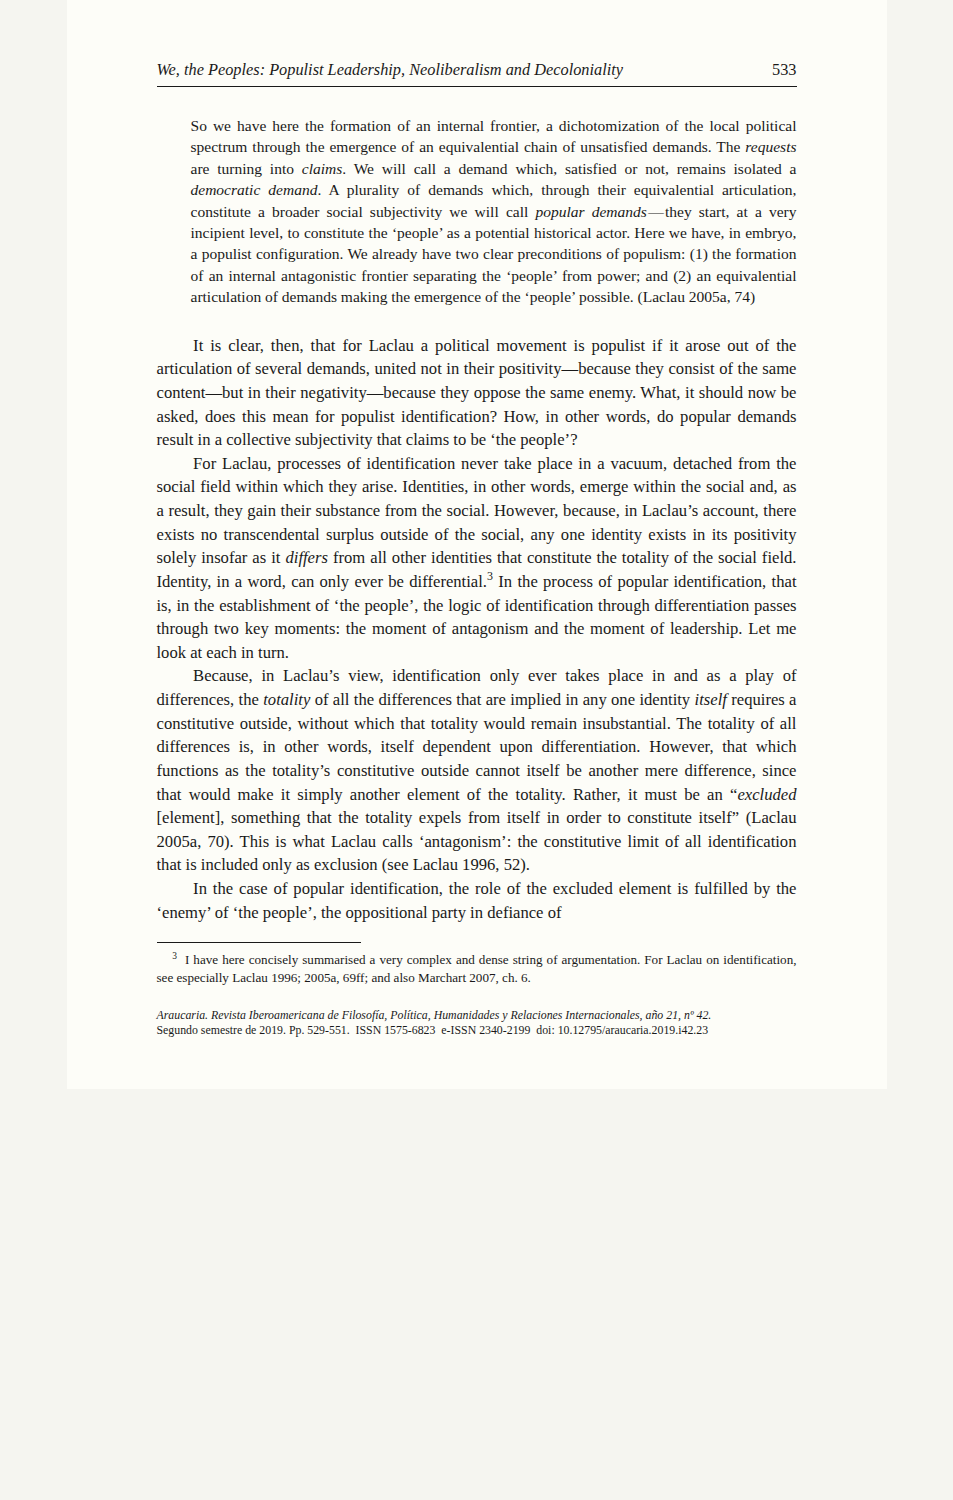533 We, the Peoples: Populist Leadership, Neoliberalism and Decoloniality
So we have here the formation of an internal frontier, a dichotomization of the local political spectrum through the emergence of an equivalential chain of unsatisfied demands. The requests are turning into claims. We will call a demand which, satisfied or not, remains isolated a democratic demand. A plurality of demands which, through their equivalential articulation, constitute a broader social subjectivity we will call popular demands — they start, at a very incipient level, to constitute the ‘people’ as a potential historical actor. Here we have, in embryo, a populist configuration. We already have two clear preconditions of populism: (1) the formation of an internal antagonistic frontier separating the ‘people’ from power; and (2) an equivalential articulation of demands making the emergence of the ‘people’ possible. (Laclau 2005a, 74)
It is clear, then, that for Laclau a political movement is populist if it arose out of the articulation of several demands, united not in their positivity—because they consist of the same content—but in their negativity—because they oppose the same enemy. What, it should now be asked, does this mean for populist identification? How, in other words, do popular demands result in a collective subjectivity that claims to be ‘the people’?
For Laclau, processes of identification never take place in a vacuum, detached from the social field within which they arise. Identities, in other words, emerge within the social and, as a result, they gain their substance from the social. However, because, in Laclau’s account, there exists no transcendental surplus outside of the social, any one identity exists in its positivity solely insofar as it differs from all other identities that constitute the totality of the social field. Identity, in a word, can only ever be differential.3 In the process of popular identification, that is, in the establishment of ‘the people’, the logic of identification through differentiation passes through two key moments: the moment of antagonism and the moment of leadership. Let me look at each in turn.
Because, in Laclau’s view, identification only ever takes place in and as a play of differences, the totality of all the differences that are implied in any one identity itself requires a constitutive outside, without which that totality would remain insubstantial. The totality of all differences is, in other words, itself dependent upon differentiation. However, that which functions as the totality’s constitutive outside cannot itself be another mere difference, since that would make it simply another element of the totality. Rather, it must be an “excluded [element], something that the totality expels from itself in order to constitute itself” (Laclau 2005a, 70). This is what Laclau calls ‘antagonism’: the constitutive limit of all identification that is included only as exclusion (see Laclau 1996, 52).
In the case of popular identification, the role of the excluded element is fulfilled by the ‘enemy’ of ‘the people’, the oppositional party in defiance of
3 I have here concisely summarised a very complex and dense string of argumentation. For Laclau on identification, see especially Laclau 1996; 2005a, 69ff; and also Marchart 2007, ch. 6.
Araucaria. Revista Iberoamericana de Filosofía, Política, Humanidades y Relaciones Internacionales, año 21, nº 42.
Segundo semestre de 2019. Pp. 529-551. ISSN 1575-6823 e-ISSN 2340-2199 doi: 10.12795/araucaria.2019.i42.23